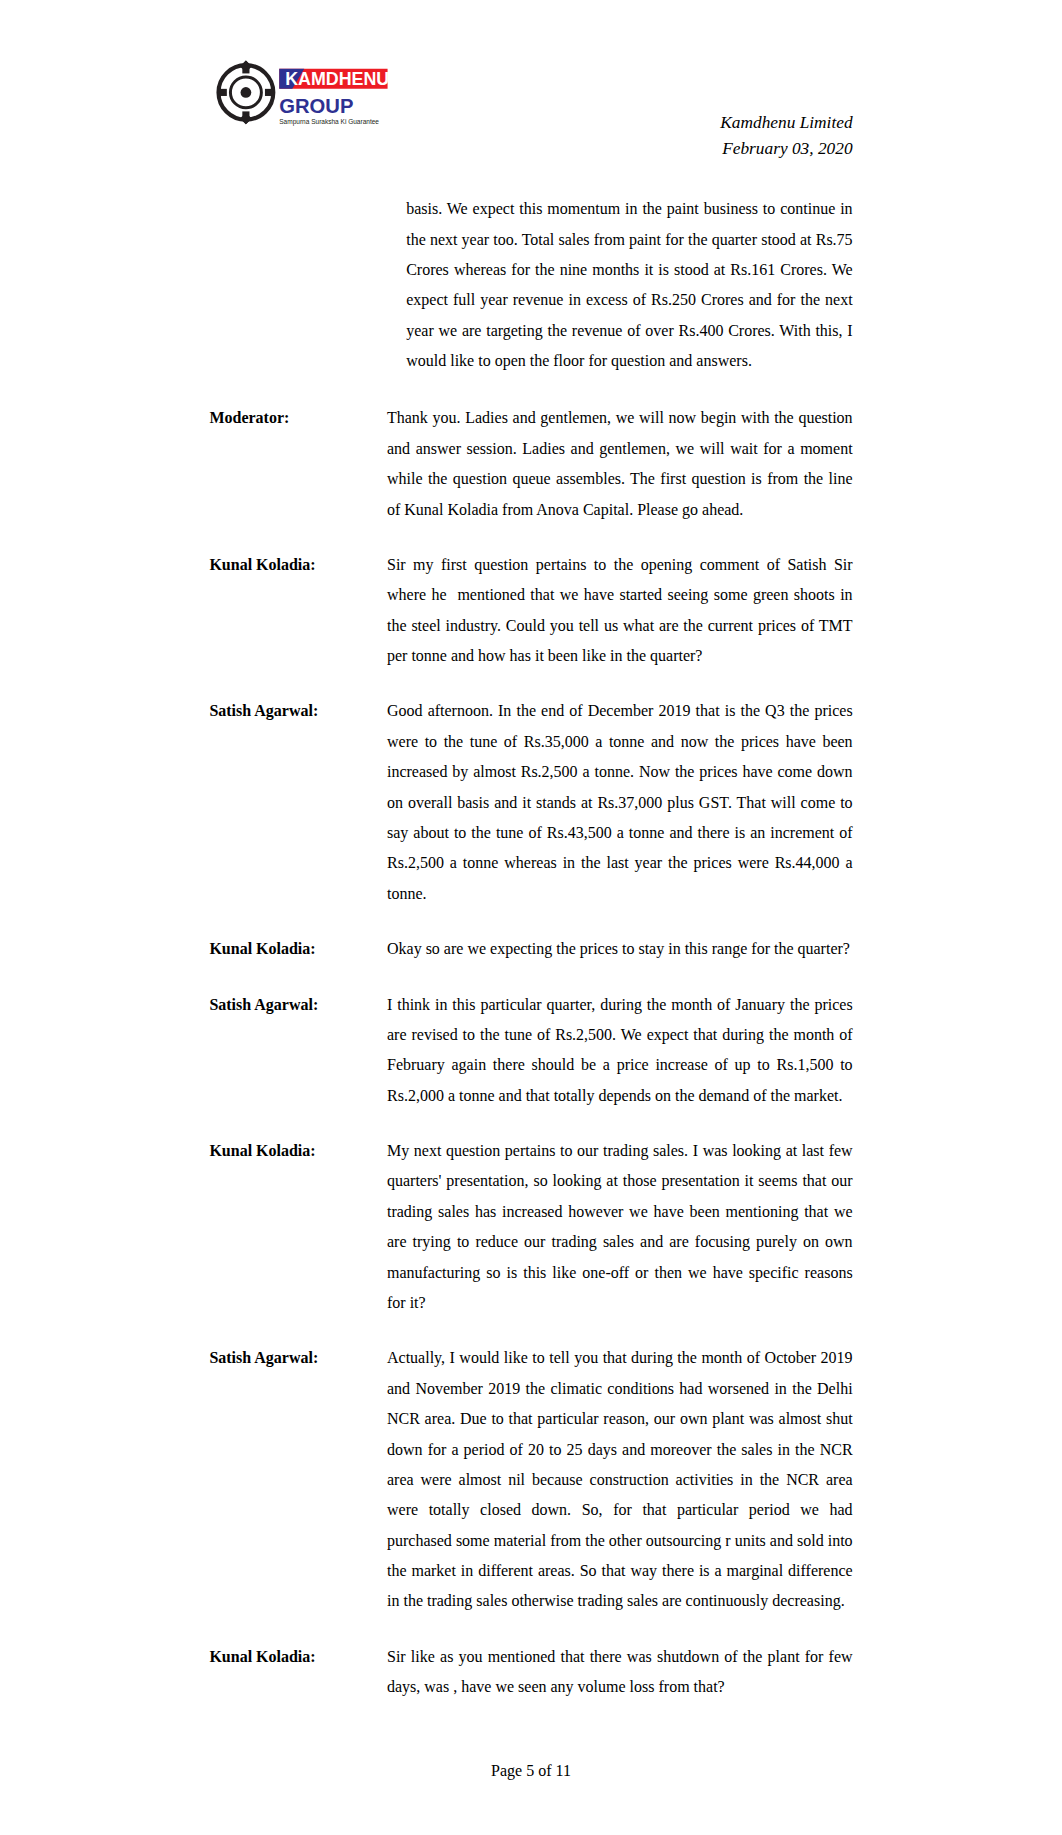Kamdhenu Limited
February 03, 2020
basis. We expect this momentum in the paint business to continue in the next year too. Total sales from paint for the quarter stood at Rs.75 Crores whereas for the nine months it is stood at Rs.161 Crores. We expect full year revenue in excess of Rs.250 Crores and for the next year we are targeting the revenue of over Rs.400 Crores. With this, I would like to open the floor for question and answers.
| Moderator: | Thank you. Ladies and gentlemen, we will now begin with the question and answer session. Ladies and gentlemen, we will wait for a moment while the question queue assembles. The first question is from the line of Kunal Koladia from Anova Capital. Please go ahead. |
| Kunal Koladia: | Sir my first question pertains to the opening comment of Satish Sir where he mentioned that we have started seeing some green shoots in the steel industry. Could you tell us what are the current prices of TMT per tonne and how has it been like in the quarter? |
| Satish Agarwal: | Good afternoon. In the end of December 2019 that is the Q3 the prices were to the tune of Rs.35,000 a tonne and now the prices have been increased by almost Rs.2,500 a tonne. Now the prices have come down on overall basis and it stands at Rs.37,000 plus GST. That will come to say about to the tune of Rs.43,500 a tonne and there is an increment of Rs.2,500 a tonne whereas in the last year the prices were Rs.44,000 a tonne. |
| Kunal Koladia: | Okay so are we expecting the prices to stay in this range for the quarter? |
| Satish Agarwal: | I think in this particular quarter, during the month of January the prices are revised to the tune of Rs.2,500. We expect that during the month of February again there should be a price increase of up to Rs.1,500 to Rs.2,000 a tonne and that totally depends on the demand of the market. |
| Kunal Koladia: | My next question pertains to our trading sales. I was looking at last few quarters' presentation, so looking at those presentation it seems that our trading sales has increased however we have been mentioning that we are trying to reduce our trading sales and are focusing purely on own manufacturing so is this like one-off or then we have specific reasons for it? |
| Satish Agarwal: | Actually, I would like to tell you that during the month of October 2019 and November 2019 the climatic conditions had worsened in the Delhi NCR area. Due to that particular reason, our own plant was almost shut down for a period of 20 to 25 days and moreover the sales in the NCR area were almost nil because construction activities in the NCR area were totally closed down. So, for that particular period we had purchased some material from the other outsourcing r units and sold into the market in different areas. So that way there is a marginal difference in the trading sales otherwise trading sales are continuously decreasing. |
| Kunal Koladia: | Sir like as you mentioned that there was shutdown of the plant for few days, was , have we seen any volume loss from that? |
Page 5 of 11